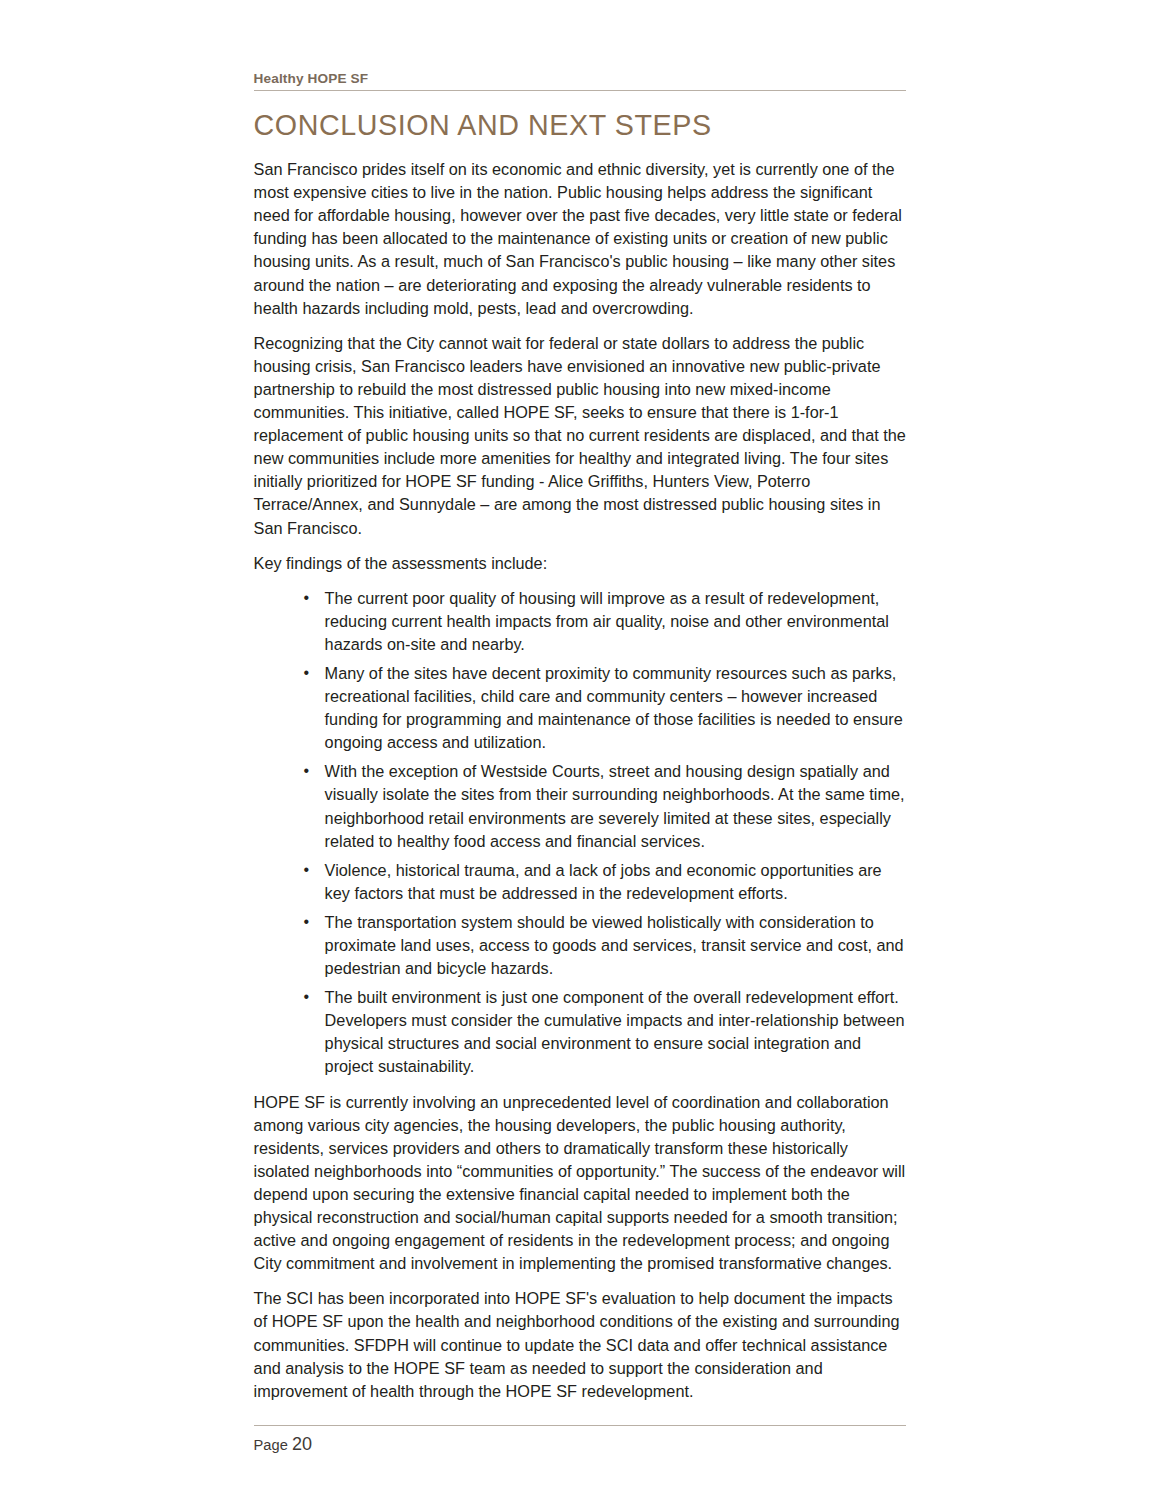Healthy HOPE SF
Conclusion and Next Steps
San Francisco prides itself on its economic and ethnic diversity, yet is currently one of the most expensive cities to live in the nation. Public housing helps address the significant need for affordable housing, however over the past five decades, very little state or federal funding has been allocated to the maintenance of existing units or creation of new public housing units. As a result, much of San Francisco's public housing – like many other sites around the nation – are deteriorating and exposing the already vulnerable residents to health hazards including mold, pests, lead and overcrowding.
Recognizing that the City cannot wait for federal or state dollars to address the public housing crisis, San Francisco leaders have envisioned an innovative new public-private partnership to rebuild the most distressed public housing into new mixed-income communities. This initiative, called HOPE SF, seeks to ensure that there is 1-for-1 replacement of public housing units so that no current residents are displaced, and that the new communities include more amenities for healthy and integrated living. The four sites initially prioritized for HOPE SF funding - Alice Griffiths, Hunters View, Poterro Terrace/Annex, and Sunnydale – are among the most distressed public housing sites in San Francisco.
Key findings of the assessments include:
The current poor quality of housing will improve as a result of redevelopment, reducing current health impacts from air quality, noise and other environmental hazards on-site and nearby.
Many of the sites have decent proximity to community resources such as parks, recreational facilities, child care and community centers – however increased funding for programming and maintenance of those facilities is needed to ensure ongoing access and utilization.
With the exception of Westside Courts, street and housing design spatially and visually isolate the sites from their surrounding neighborhoods. At the same time, neighborhood retail environments are severely limited at these sites, especially related to healthy food access and financial services.
Violence, historical trauma, and a lack of jobs and economic opportunities are key factors that must be addressed in the redevelopment efforts.
The transportation system should be viewed holistically with consideration to proximate land uses, access to goods and services, transit service and cost, and pedestrian and bicycle hazards.
The built environment is just one component of the overall redevelopment effort. Developers must consider the cumulative impacts and inter-relationship between physical structures and social environment to ensure social integration and project sustainability.
HOPE SF is currently involving an unprecedented level of coordination and collaboration among various city agencies, the housing developers, the public housing authority, residents, services providers and others to dramatically transform these historically isolated neighborhoods into “communities of opportunity.” The success of the endeavor will depend upon securing the extensive financial capital needed to implement both the physical reconstruction and social/human capital supports needed for a smooth transition; active and ongoing engagement of residents in the redevelopment process; and ongoing City commitment and involvement in implementing the promised transformative changes.
The SCI has been incorporated into HOPE SF's evaluation to help document the impacts of HOPE SF upon the health and neighborhood conditions of the existing and surrounding communities. SFDPH will continue to update the SCI data and offer technical assistance and analysis to the HOPE SF team as needed to support the consideration and improvement of health through the HOPE SF redevelopment.
Page 20